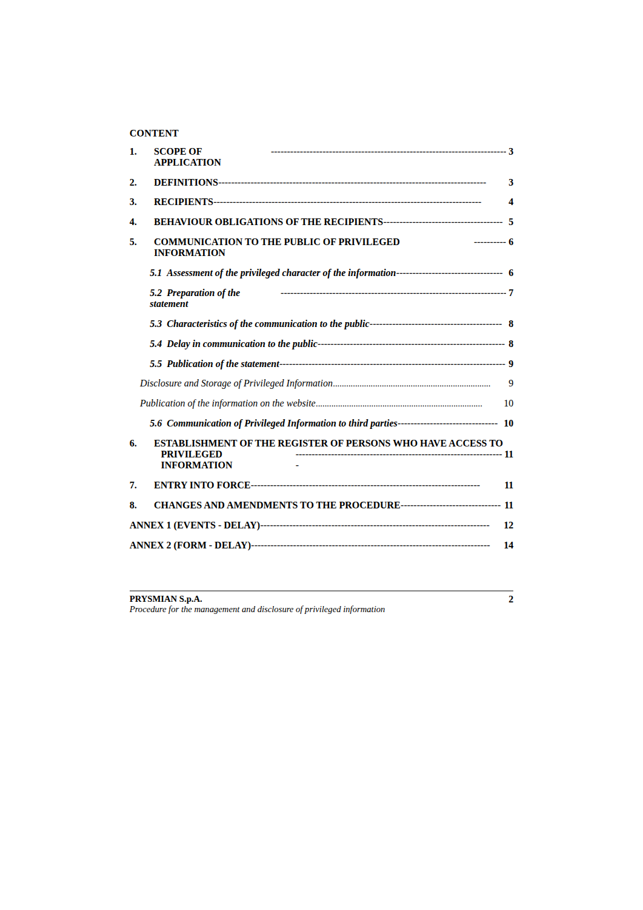CONTENT
1.
SCOPE OF APPLICATION ------------------------------------------------------------------------- 3
2.
DEFINITIONS ----------------------------------------------------------------------------------- 3
3.
RECIPIENTS ----------------------------------------------------------------------------------- 4
4.
BEHAVIOUR OBLIGATIONS OF THE RECIPIENTS ------------------------------------- 5
5.
COMMUNICATION TO THE PUBLIC OF PRIVILEGED INFORMATION ---------- 6
5.1 Assessment of the privileged character of the information --------------------------------- 6
5.2 Preparation of the statement ---------------------------------------------------------------------- 7
5.3 Characteristics of the communication to the public ----------------------------------------- 8
5.4 Delay in communication to the public ---------------------------------------------------------- 8
5.5 Publication of the statement ---------------------------------------------------------------------- 9
Disclosure and Storage of Privileged Information ....................................................................... 9
Publication of the information on the website ........................................................................... 10
5.6 Communication of Privileged Information to third parties ------------------------------- 10
6.
ESTABLISHMENT OF THE REGISTER OF PERSONS WHO HAVE ACCESS TO
PRIVILEGED INFORMATION ----------------------------------------------------------------- 11
7.
ENTRY INTO FORCE ----------------------------------------------------------------------- 11
8.
CHANGES AND AMENDMENTS TO THE PROCEDURE ------------------------------- 11
ANNEX 1 (EVENTS - DELAY) ----------------------------------------------------------------------- 12
ANNEX 2 (FORM - DELAY) -------------------------------------------------------------------------- 14
PRYSMIAN S.p.A.
Procedure for the management and disclosure of privileged information
2